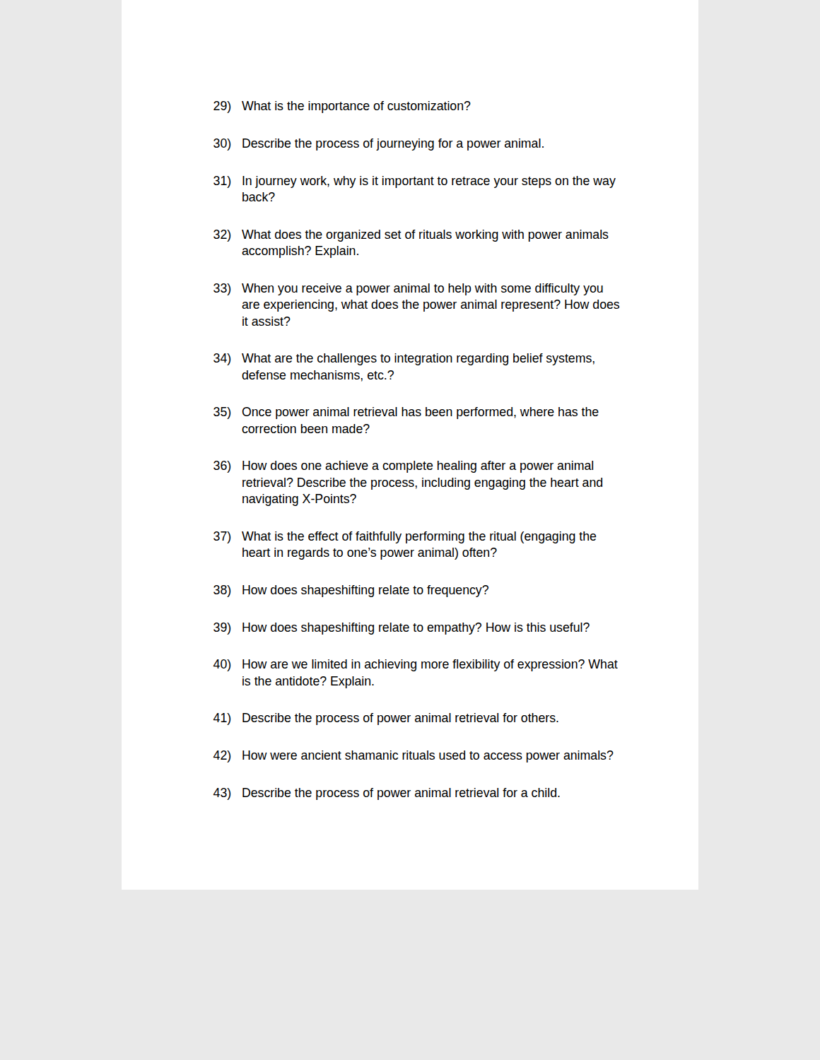29) What is the importance of customization?
30) Describe the process of journeying for a power animal.
31) In journey work, why is it important to retrace your steps on the way back?
32) What does the organized set of rituals working with power animals accomplish? Explain.
33) When you receive a power animal to help with some difficulty you are experiencing, what does the power animal represent? How does it assist?
34) What are the challenges to integration regarding belief systems, defense mechanisms, etc.?
35) Once power animal retrieval has been performed, where has the correction been made?
36) How does one achieve a complete healing after a power animal retrieval? Describe the process, including engaging the heart and navigating X-Points?
37) What is the effect of faithfully performing the ritual (engaging the heart in regards to one’s power animal) often?
38) How does shapeshifting relate to frequency?
39) How does shapeshifting relate to empathy? How is this useful?
40) How are we limited in achieving more flexibility of expression? What is the antidote? Explain.
41) Describe the process of power animal retrieval for others.
42) How were ancient shamanic rituals used to access power animals?
43) Describe the process of power animal retrieval for a child.